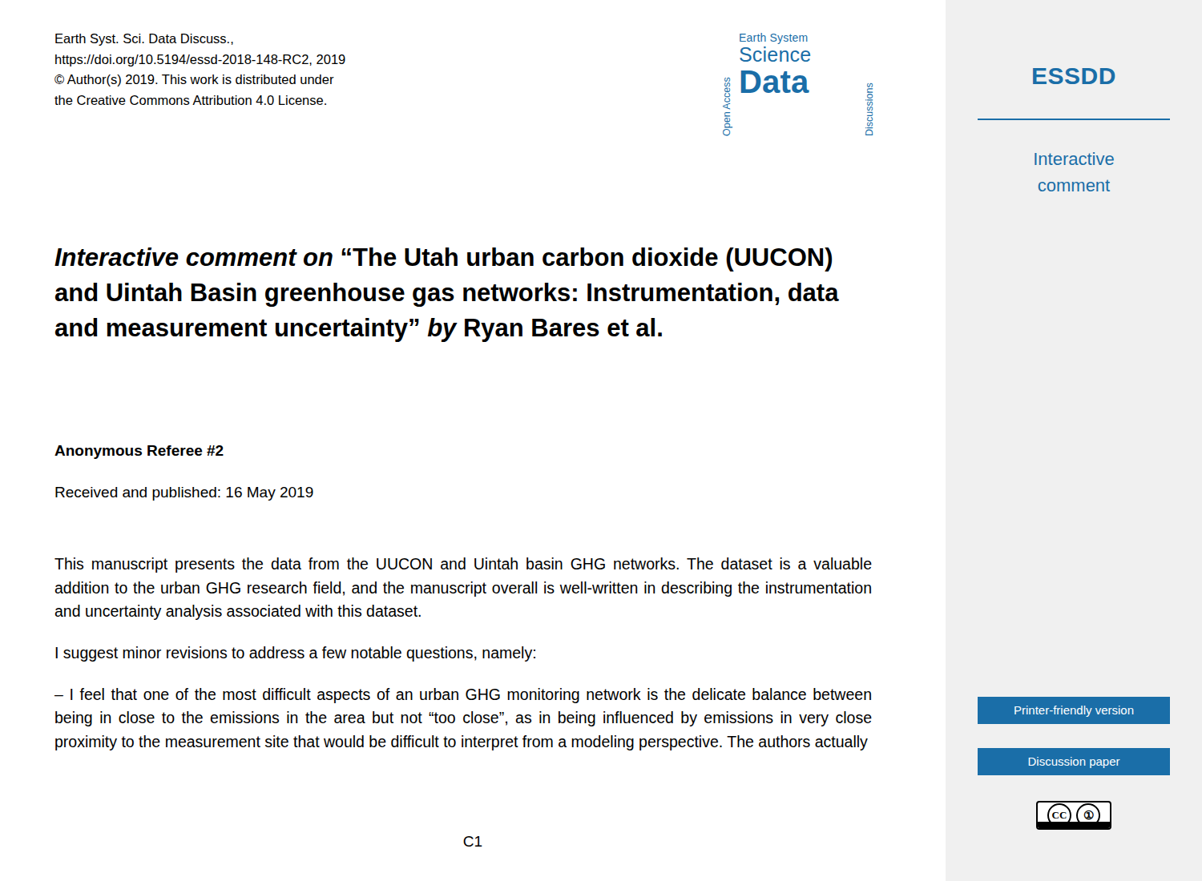Earth Syst. Sci. Data Discuss.,
https://doi.org/10.5194/essd-2018-148-RC2, 2019
© Author(s) 2019. This work is distributed under
the Creative Commons Attribution 4.0 License.
Open Access
Discussions
Earth System
Science
Data
Interactive comment on “The Utah urban carbon dioxide (UUCON) and Uintah Basin greenhouse gas networks: Instrumentation, data and measurement uncertainty” by Ryan Bares et al.
Anonymous Referee #2
Received and published: 16 May 2019
This manuscript presents the data from the UUCON and Uintah basin GHG networks. The dataset is a valuable addition to the urban GHG research field, and the manuscript overall is well-written in describing the instrumentation and uncertainty analysis associated with this dataset.
I suggest minor revisions to address a few notable questions, namely:
– I feel that one of the most difficult aspects of an urban GHG monitoring network is the delicate balance between being in close to the emissions in the area but not “too close”, as in being influenced by emissions in very close proximity to the measurement site that would be difficult to interpret from a modeling perspective. The authors actually
C1
ESSDD
Interactive
comment
Printer-friendly version Discussion paper
CC
①